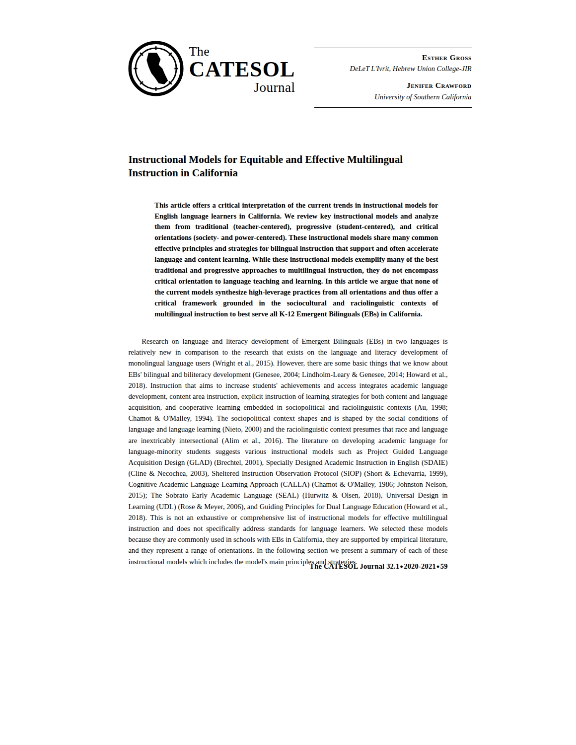The CATESOL Journal
Esther Gross
DeLeT L'Ivrit, Hebrew Union College-JIR
Jenifer Crawford
University of Southern California
Instructional Models for Equitable and Effective Multilingual Instruction in California
This article offers a critical interpretation of the current trends in instructional models for English language learners in California. We review key instructional models and analyze them from traditional (teacher-centered), progressive (student-centered), and critical orientations (society- and power-centered). These instructional models share many common effective principles and strategies for bilingual instruction that support and often accelerate language and content learning. While these instructional models exemplify many of the best traditional and progressive approaches to multilingual instruction, they do not encompass critical orientation to language teaching and learning. In this article we argue that none of the current models synthesize high-leverage practices from all orientations and thus offer a critical framework grounded in the sociocultural and raciolinguistic contexts of multilingual instruction to best serve all K-12 Emergent Bilinguals (EBs) in California.
Research on language and literacy development of Emergent Bilinguals (EBs) in two languages is relatively new in comparison to the research that exists on the language and literacy development of monolingual language users (Wright et al., 2015). However, there are some basic things that we know about EBs' bilingual and biliteracy development (Genesee, 2004; Lindholm-Leary & Genesee, 2014; Howard et al., 2018). Instruction that aims to increase students' achievements and access integrates academic language development, content area instruction, explicit instruction of learning strategies for both content and language acquisition, and cooperative learning embedded in sociopolitical and raciolinguistic contexts (Au, 1998; Chamot & O'Malley, 1994). The sociopolitical context shapes and is shaped by the social conditions of language and language learning (Nieto, 2000) and the raciolinguistic context presumes that race and language are inextricably intersectional (Alim et al., 2016). The literature on developing academic language for language-minority students suggests various instructional models such as Project Guided Language Acquisition Design (GLAD) (Brechtel, 2001), Specially Designed Academic Instruction in English (SDAIE) (Cline & Necochea, 2003), Sheltered Instruction Observation Protocol (SIOP) (Short & Echevarria, 1999), Cognitive Academic Language Learning Approach (CALLA) (Chamot & O'Malley, 1986; Johnston Nelson, 2015); The Sobrato Early Academic Language (SEAL) (Hurwitz & Olsen, 2018), Universal Design in Learning (UDL) (Rose & Meyer, 2006), and Guiding Principles for Dual Language Education (Howard et al., 2018). This is not an exhaustive or comprehensive list of instructional models for effective multilingual instruction and does not specifically address standards for language learners. We selected these models because they are commonly used in schools with EBs in California, they are supported by empirical literature, and they represent a range of orientations. In the following section we present a summary of each of these instructional models which includes the model's main principles and strategies.
The CATESOL Journal 32.1●2020-2021●59